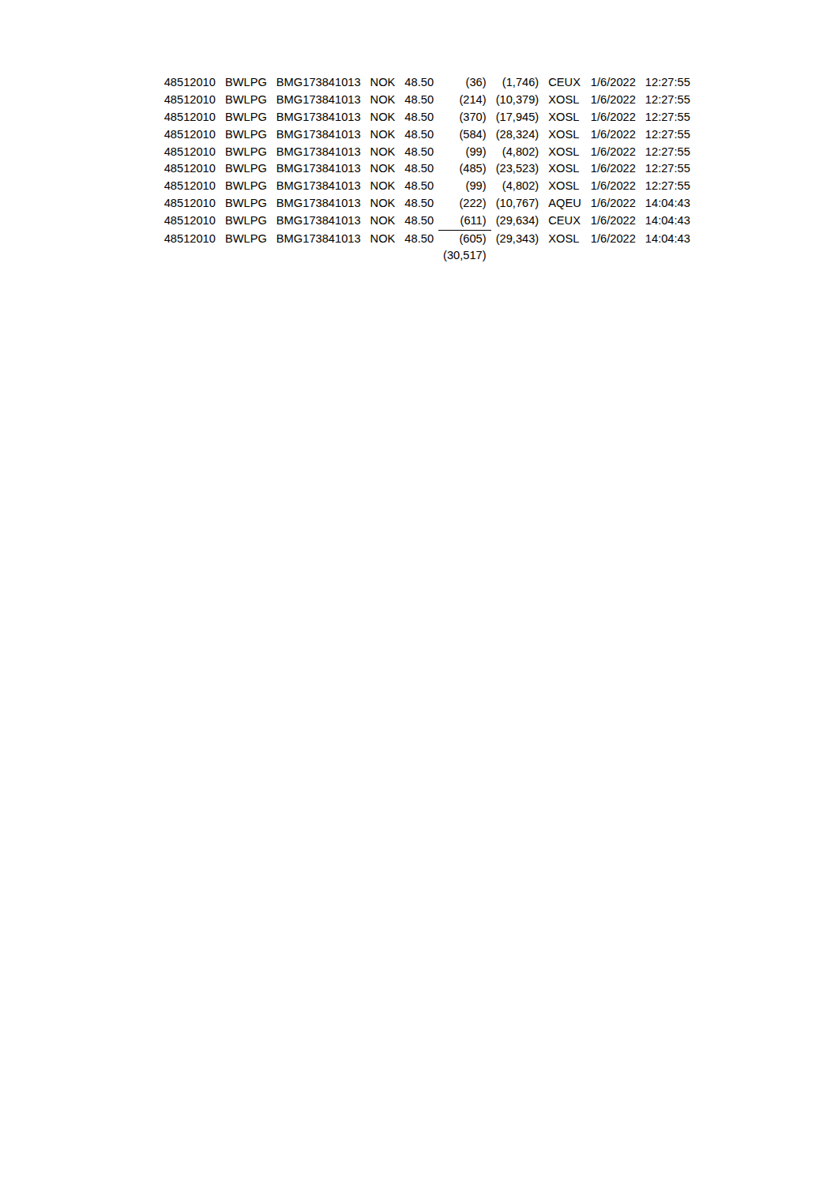| 48512010 | BWLPG | BMG173841013 | NOK | 48.50 | (36) | (1,746) | CEUX | 1/6/2022 | 12:27:55 |
| 48512010 | BWLPG | BMG173841013 | NOK | 48.50 | (214) | (10,379) | XOSL | 1/6/2022 | 12:27:55 |
| 48512010 | BWLPG | BMG173841013 | NOK | 48.50 | (370) | (17,945) | XOSL | 1/6/2022 | 12:27:55 |
| 48512010 | BWLPG | BMG173841013 | NOK | 48.50 | (584) | (28,324) | XOSL | 1/6/2022 | 12:27:55 |
| 48512010 | BWLPG | BMG173841013 | NOK | 48.50 | (99) | (4,802) | XOSL | 1/6/2022 | 12:27:55 |
| 48512010 | BWLPG | BMG173841013 | NOK | 48.50 | (485) | (23,523) | XOSL | 1/6/2022 | 12:27:55 |
| 48512010 | BWLPG | BMG173841013 | NOK | 48.50 | (99) | (4,802) | XOSL | 1/6/2022 | 12:27:55 |
| 48512010 | BWLPG | BMG173841013 | NOK | 48.50 | (222) | (10,767) | AQEU | 1/6/2022 | 14:04:43 |
| 48512010 | BWLPG | BMG173841013 | NOK | 48.50 | (611) | (29,634) | CEUX | 1/6/2022 | 14:04:43 |
| 48512010 | BWLPG | BMG173841013 | NOK | 48.50 | (605) | (29,343) | XOSL | 1/6/2022 | 14:04:43 |
| | | | | | (30,517) | | | | |